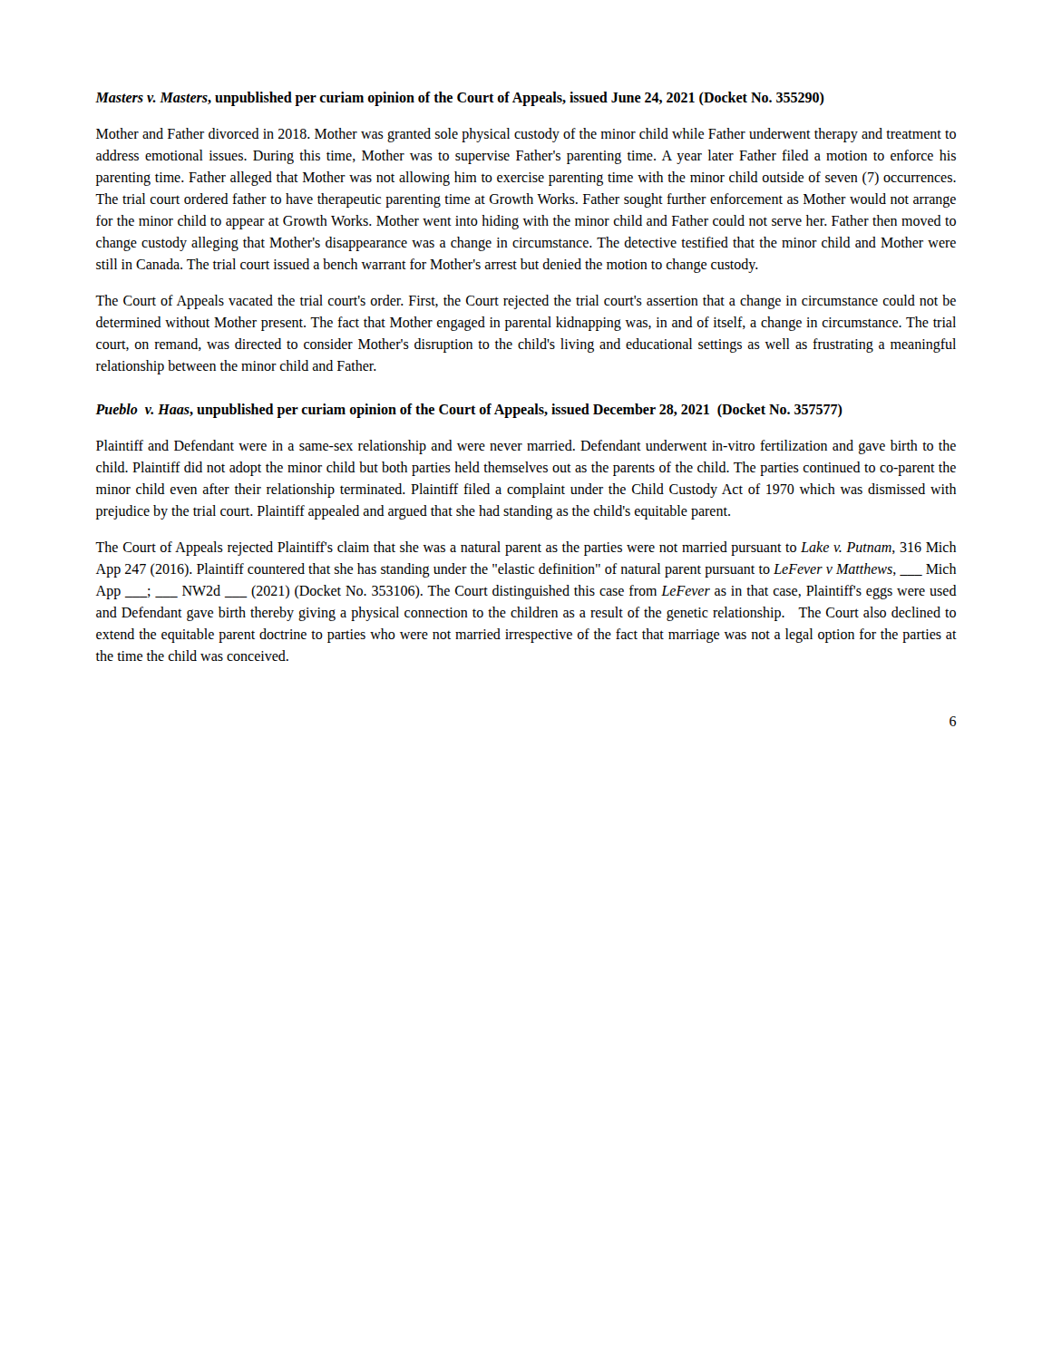Masters v. Masters, unpublished per curiam opinion of the Court of Appeals, issued June 24, 2021 (Docket No. 355290)
Mother and Father divorced in 2018. Mother was granted sole physical custody of the minor child while Father underwent therapy and treatment to address emotional issues. During this time, Mother was to supervise Father's parenting time. A year later Father filed a motion to enforce his parenting time. Father alleged that Mother was not allowing him to exercise parenting time with the minor child outside of seven (7) occurrences. The trial court ordered father to have therapeutic parenting time at Growth Works. Father sought further enforcement as Mother would not arrange for the minor child to appear at Growth Works. Mother went into hiding with the minor child and Father could not serve her. Father then moved to change custody alleging that Mother's disappearance was a change in circumstance. The detective testified that the minor child and Mother were still in Canada. The trial court issued a bench warrant for Mother's arrest but denied the motion to change custody.
The Court of Appeals vacated the trial court's order. First, the Court rejected the trial court's assertion that a change in circumstance could not be determined without Mother present. The fact that Mother engaged in parental kidnapping was, in and of itself, a change in circumstance. The trial court, on remand, was directed to consider Mother's disruption to the child's living and educational settings as well as frustrating a meaningful relationship between the minor child and Father.
Pueblo v. Haas, unpublished per curiam opinion of the Court of Appeals, issued December 28, 2021 (Docket No. 357577)
Plaintiff and Defendant were in a same-sex relationship and were never married. Defendant underwent in-vitro fertilization and gave birth to the child. Plaintiff did not adopt the minor child but both parties held themselves out as the parents of the child. The parties continued to co-parent the minor child even after their relationship terminated. Plaintiff filed a complaint under the Child Custody Act of 1970 which was dismissed with prejudice by the trial court. Plaintiff appealed and argued that she had standing as the child's equitable parent.
The Court of Appeals rejected Plaintiff's claim that she was a natural parent as the parties were not married pursuant to Lake v. Putnam, 316 Mich App 247 (2016). Plaintiff countered that she has standing under the "elastic definition" of natural parent pursuant to LeFever v Matthews, ___ Mich App ___; ___ NW2d ___ (2021) (Docket No. 353106). The Court distinguished this case from LeFever as in that case, Plaintiff's eggs were used and Defendant gave birth thereby giving a physical connection to the children as a result of the genetic relationship. The Court also declined to extend the equitable parent doctrine to parties who were not married irrespective of the fact that marriage was not a legal option for the parties at the time the child was conceived.
6